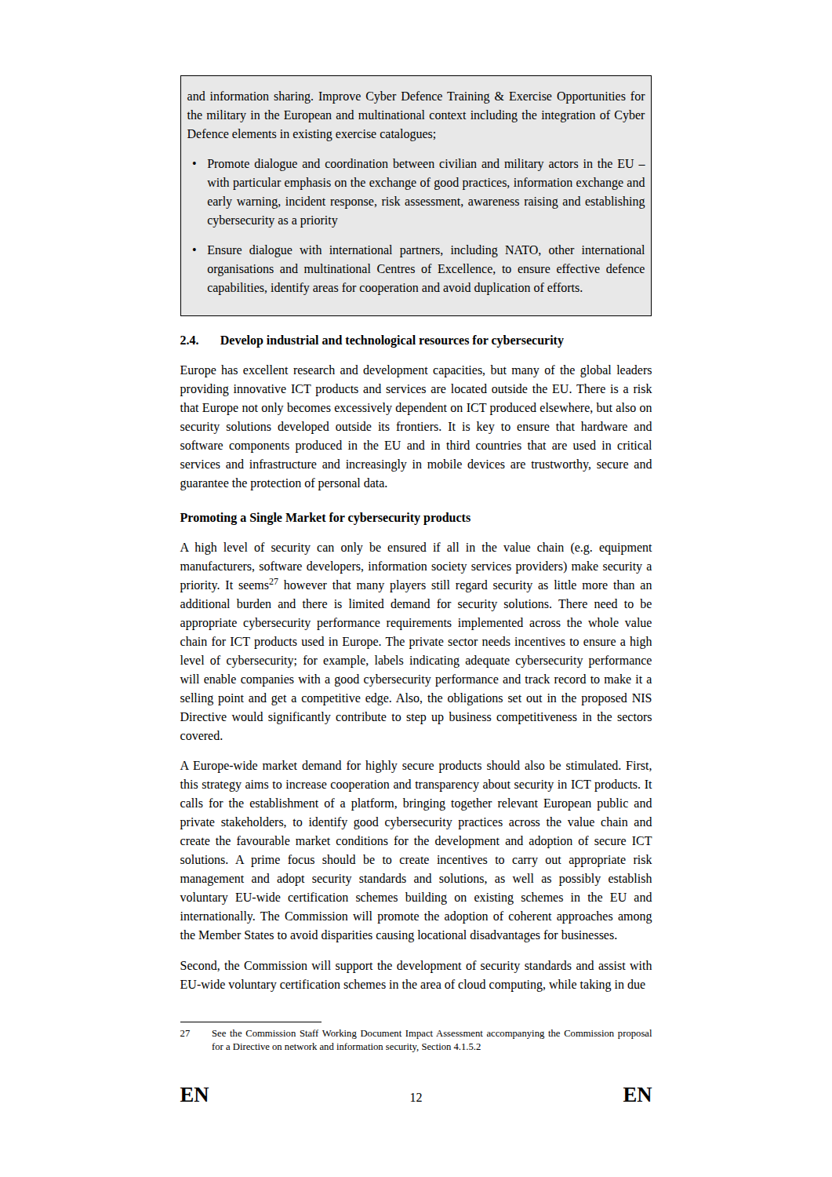and information sharing. Improve Cyber Defence Training & Exercise Opportunities for the military in the European and multinational context including the integration of Cyber Defence elements in existing exercise catalogues;
Promote dialogue and coordination between civilian and military actors in the EU – with particular emphasis on the exchange of good practices, information exchange and early warning, incident response, risk assessment, awareness raising and establishing cybersecurity as a priority
Ensure dialogue with international partners, including NATO, other international organisations and multinational Centres of Excellence, to ensure effective defence capabilities, identify areas for cooperation and avoid duplication of efforts.
2.4. Develop industrial and technological resources for cybersecurity
Europe has excellent research and development capacities, but many of the global leaders providing innovative ICT products and services are located outside the EU. There is a risk that Europe not only becomes excessively dependent on ICT produced elsewhere, but also on security solutions developed outside its frontiers. It is key to ensure that hardware and software components produced in the EU and in third countries that are used in critical services and infrastructure and increasingly in mobile devices are trustworthy, secure and guarantee the protection of personal data.
Promoting a Single Market for cybersecurity products
A high level of security can only be ensured if all in the value chain (e.g. equipment manufacturers, software developers, information society services providers) make security a priority. It seems27 however that many players still regard security as little more than an additional burden and there is limited demand for security solutions. There need to be appropriate cybersecurity performance requirements implemented across the whole value chain for ICT products used in Europe. The private sector needs incentives to ensure a high level of cybersecurity; for example, labels indicating adequate cybersecurity performance will enable companies with a good cybersecurity performance and track record to make it a selling point and get a competitive edge. Also, the obligations set out in the proposed NIS Directive would significantly contribute to step up business competitiveness in the sectors covered.
A Europe-wide market demand for highly secure products should also be stimulated. First, this strategy aims to increase cooperation and transparency about security in ICT products. It calls for the establishment of a platform, bringing together relevant European public and private stakeholders, to identify good cybersecurity practices across the value chain and create the favourable market conditions for the development and adoption of secure ICT solutions. A prime focus should be to create incentives to carry out appropriate risk management and adopt security standards and solutions, as well as possibly establish voluntary EU-wide certification schemes building on existing schemes in the EU and internationally. The Commission will promote the adoption of coherent approaches among the Member States to avoid disparities causing locational disadvantages for businesses.
Second, the Commission will support the development of security standards and assist with EU-wide voluntary certification schemes in the area of cloud computing, while taking in due
27
See the Commission Staff Working Document Impact Assessment accompanying the Commission proposal for a Directive on network and information security, Section 4.1.5.2
EN
12
EN